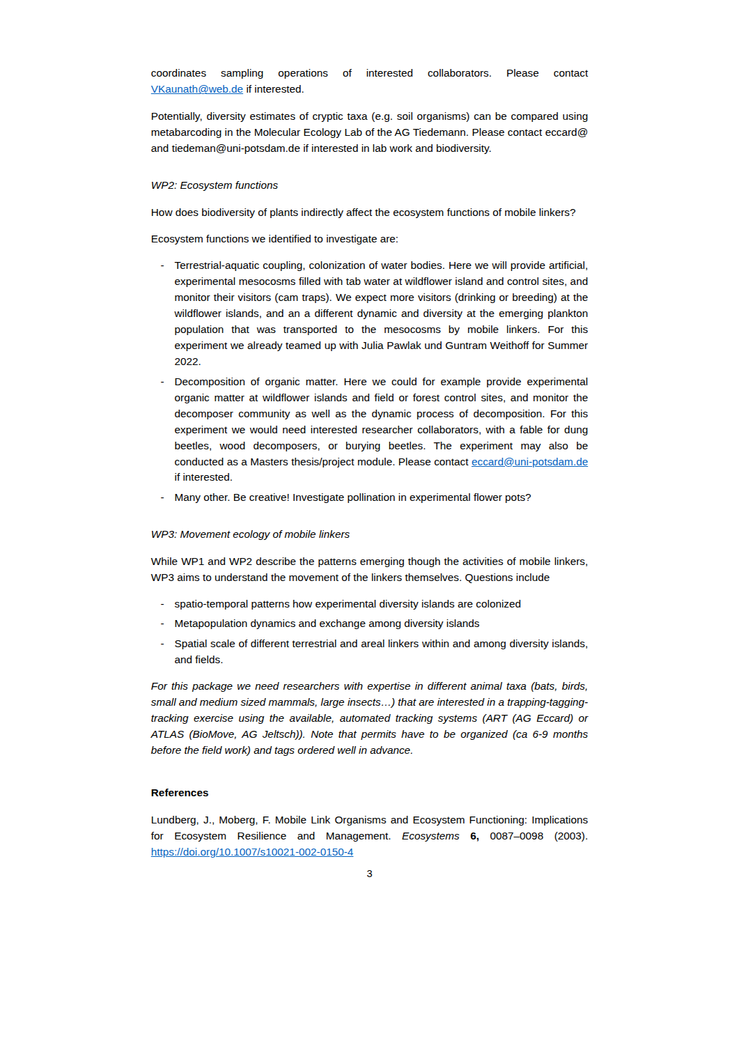coordinates sampling operations of interested collaborators. Please contact VKaunath@web.de if interested.
Potentially, diversity estimates of cryptic taxa (e.g. soil organisms) can be compared using metabarcoding in the Molecular Ecology Lab of the AG Tiedemann. Please contact eccard@ and tiedeman@uni-potsdam.de if interested in lab work and biodiversity.
WP2: Ecosystem functions
How does biodiversity of plants indirectly affect the ecosystem functions of mobile linkers?
Ecosystem functions we identified to investigate are:
Terrestrial-aquatic coupling, colonization of water bodies. Here we will provide artificial, experimental mesocosms filled with tab water at wildflower island and control sites, and monitor their visitors (cam traps). We expect more visitors (drinking or breeding) at the wildflower islands, and an a different dynamic and diversity at the emerging plankton population that was transported to the mesocosms by mobile linkers. For this experiment we already teamed up with Julia Pawlak und Guntram Weithoff for Summer 2022.
Decomposition of organic matter. Here we could for example provide experimental organic matter at wildflower islands and field or forest control sites, and monitor the decomposer community as well as the dynamic process of decomposition. For this experiment we would need interested researcher collaborators, with a fable for dung beetles, wood decomposers, or burying beetles. The experiment may also be conducted as a Masters thesis/project module. Please contact eccard@uni-potsdam.de if interested.
Many other. Be creative! Investigate pollination in experimental flower pots?
WP3: Movement ecology of mobile linkers
While WP1 and WP2 describe the patterns emerging though the activities of mobile linkers, WP3 aims to understand the movement of the linkers themselves. Questions include
spatio-temporal patterns how experimental diversity islands are colonized
Metapopulation dynamics and exchange among diversity islands
Spatial scale of different terrestrial and areal linkers within and among diversity islands, and fields.
For this package we need researchers with expertise in different animal taxa (bats, birds, small and medium sized mammals, large insects…) that are interested in a trapping-tagging-tracking exercise using the available, automated tracking systems (ART (AG Eccard) or ATLAS (BioMove, AG Jeltsch)). Note that permits have to be organized (ca 6-9 months before the field work) and tags ordered well in advance.
References
Lundberg, J., Moberg, F. Mobile Link Organisms and Ecosystem Functioning: Implications for Ecosystem Resilience and Management. Ecosystems 6, 0087–0098 (2003). https://doi.org/10.1007/s10021-002-0150-4
3